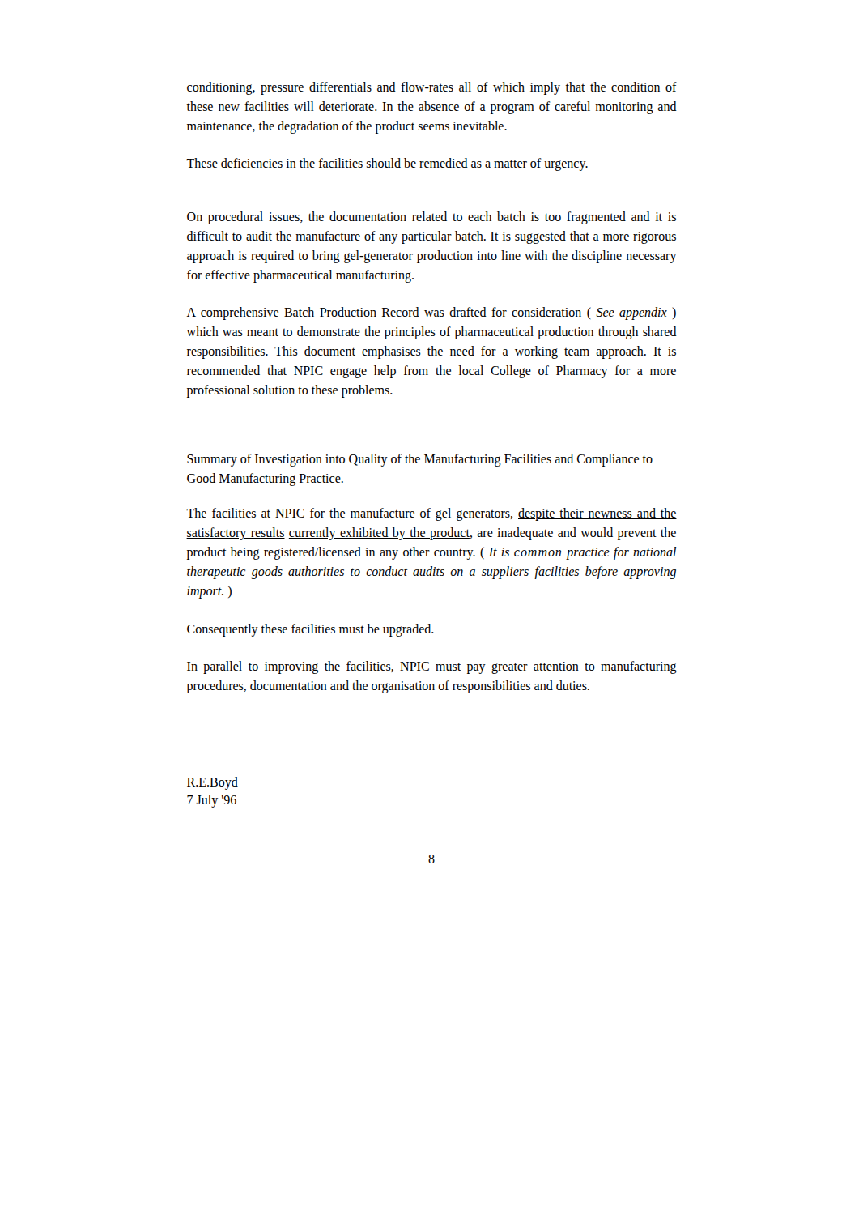conditioning, pressure differentials and flow-rates all of which imply that the condition of these new facilities will deteriorate. In the absence of a program of careful monitoring and maintenance, the degradation of the product seems inevitable.
These deficiencies in the facilities should be remedied as a matter of urgency.
On procedural issues, the documentation related to each batch is too fragmented and it is difficult to audit the manufacture of any particular batch. It is suggested that a more rigorous approach is required to bring gel-generator production into line with the discipline necessary for effective pharmaceutical manufacturing.
A comprehensive Batch Production Record was drafted for consideration ( See appendix ) which was meant to demonstrate the principles of pharmaceutical production through shared responsibilities. This document emphasises the need for a working team approach. It is recommended that NPIC engage help from the local College of Pharmacy for a more professional solution to these problems.
Summary of Investigation into Quality of the Manufacturing Facilities and Compliance to Good Manufacturing Practice.
The facilities at NPIC for the manufacture of gel generators, despite their newness and the satisfactory results currently exhibited by the product, are inadequate and would prevent the product being registered/licensed in any other country. ( It is common practice for national therapeutic goods authorities to conduct audits on a suppliers facilities before approving import. )
Consequently these facilities must be upgraded.
In parallel to improving the facilities, NPIC must pay greater attention to manufacturing procedures, documentation and the organisation of responsibilities and duties.
R.E.Boyd
7 July '96
8